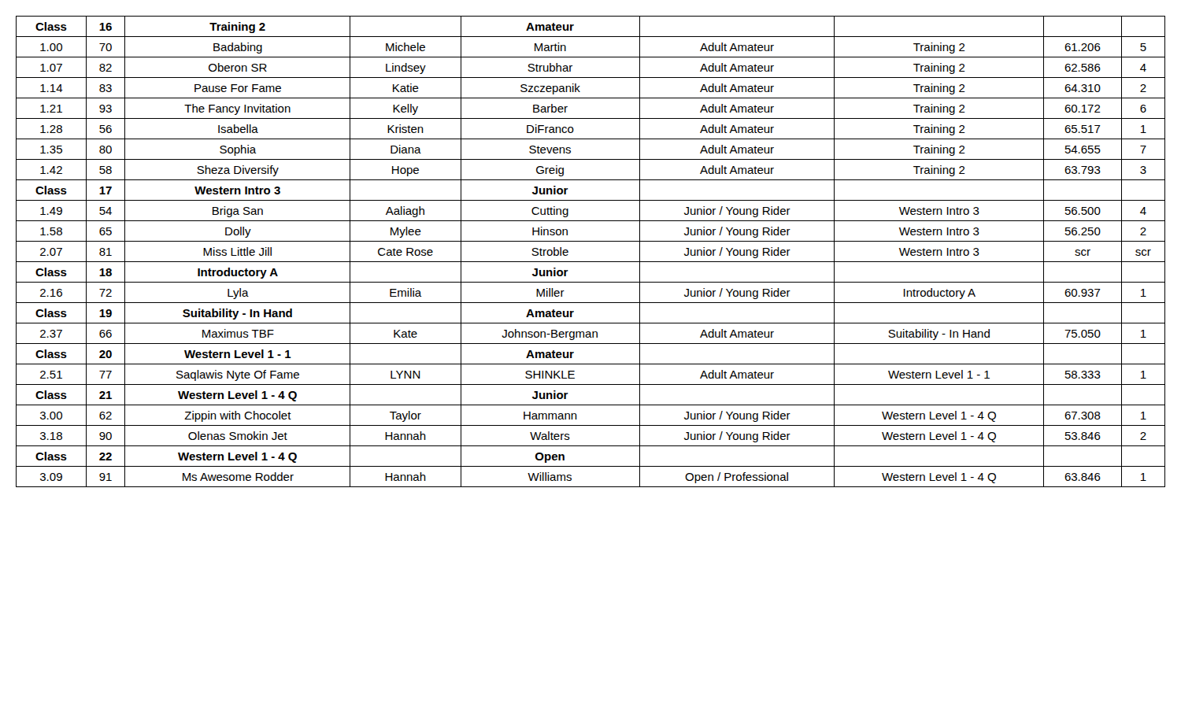| Class | 16 | Training 2 | | Amateur | | | | |
| 1.00 | 70 | Badabing | Michele | Martin | Adult Amateur | Training 2 | 61.206 | 5 |
| 1.07 | 82 | Oberon SR | Lindsey | Strubhar | Adult Amateur | Training 2 | 62.586 | 4 |
| 1.14 | 83 | Pause For Fame | Katie | Szczepanik | Adult Amateur | Training 2 | 64.310 | 2 |
| 1.21 | 93 | The Fancy Invitation | Kelly | Barber | Adult Amateur | Training 2 | 60.172 | 6 |
| 1.28 | 56 | Isabella | Kristen | DiFranco | Adult Amateur | Training 2 | 65.517 | 1 |
| 1.35 | 80 | Sophia | Diana | Stevens | Adult Amateur | Training 2 | 54.655 | 7 |
| 1.42 | 58 | Sheza Diversify | Hope | Greig | Adult Amateur | Training 2 | 63.793 | 3 |
| Class | 17 | Western Intro 3 | | Junior | | | | |
| 1.49 | 54 | Briga San | Aaliagh | Cutting | Junior / Young Rider | Western Intro 3 | 56.500 | 4 |
| 1.58 | 65 | Dolly | Mylee | Hinson | Junior / Young Rider | Western Intro 3 | 56.250 | 2 |
| 2.07 | 81 | Miss Little Jill | Cate Rose | Stroble | Junior / Young Rider | Western Intro 3 | scr | scr |
| Class | 18 | Introductory A | | Junior | | | | |
| 2.16 | 72 | Lyla | Emilia | Miller | Junior / Young Rider | Introductory A | 60.937 | 1 |
| Class | 19 | Suitability - In Hand | | Amateur | | | | |
| 2.37 | 66 | Maximus TBF | Kate | Johnson-Bergman | Adult Amateur | Suitability - In Hand | 75.050 | 1 |
| Class | 20 | Western Level 1 - 1 | | Amateur | | | | |
| 2.51 | 77 | Saqlawis Nyte Of Fame | LYNN | SHINKLE | Adult Amateur | Western Level 1 - 1 | 58.333 | 1 |
| Class | 21 | Western Level 1 - 4 Q | | Junior | | | | |
| 3.00 | 62 | Zippin with Chocolet | Taylor | Hammann | Junior / Young Rider | Western Level 1 - 4 Q | 67.308 | 1 |
| 3.18 | 90 | Olenas Smokin Jet | Hannah | Walters | Junior / Young Rider | Western Level 1 - 4 Q | 53.846 | 2 |
| Class | 22 | Western Level 1 - 4 Q | | Open | | | | |
| 3.09 | 91 | Ms Awesome Rodder | Hannah | Williams | Open / Professional | Western Level 1 - 4 Q | 63.846 | 1 |